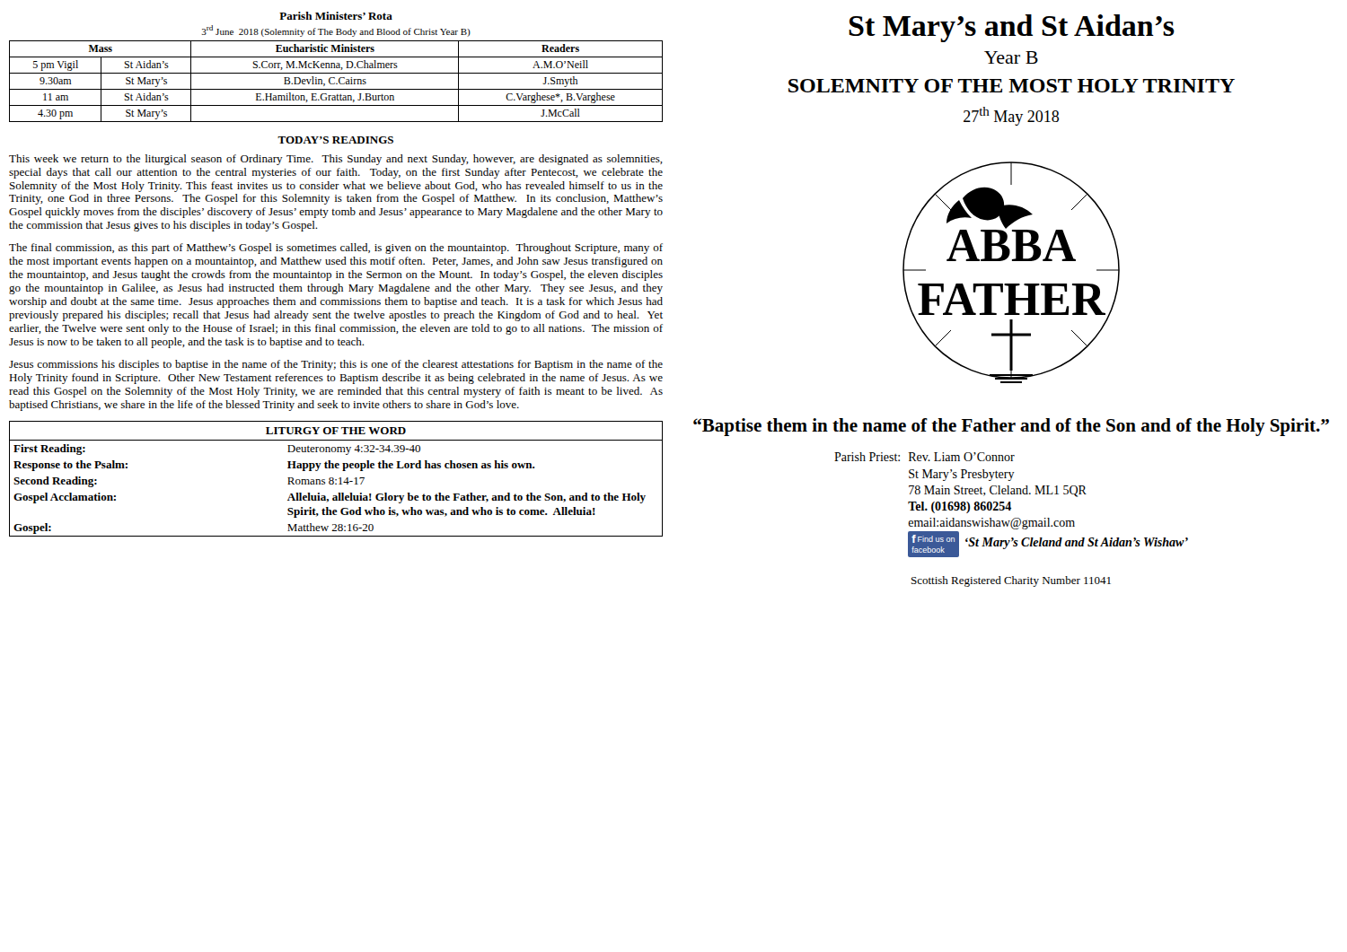Parish Ministers’ Rota
3rd June 2018 (Solemnity of The Body and Blood of Christ Year B)
| Mass | Eucharistic Ministers | Readers |
| --- | --- | --- |
| 5 pm Vigil | St Aidan’s | S.Corr, M.McKenna, D.Chalmers | A.M.O’Neill |
| 9.30am | St Mary’s | B.Devlin, C.Cairns | J.Smyth |
| 11 am | St Aidan’s | E.Hamilton, E.Grattan, J.Burton | C.Varghese*, B.Varghese |
| 4.30 pm | St Mary’s | | J.McCall |
TODAY’S READINGS
This week we return to the liturgical season of Ordinary Time. This Sunday and next Sunday, however, are designated as solemnities, special days that call our attention to the central mysteries of our faith. Today, on the first Sunday after Pentecost, we celebrate the Solemnity of the Most Holy Trinity. This feast invites us to consider what we believe about God, who has revealed himself to us in the Trinity, one God in three Persons. The Gospel for this Solemnity is taken from the Gospel of Matthew. In its conclusion, Matthew’s Gospel quickly moves from the disciples’ discovery of Jesus’ empty tomb and Jesus’ appearance to Mary Magdalene and the other Mary to the commission that Jesus gives to his disciples in today’s Gospel.
The final commission, as this part of Matthew’s Gospel is sometimes called, is given on the mountaintop. Throughout Scripture, many of the most important events happen on a mountaintop, and Matthew used this motif often. Peter, James, and John saw Jesus transfigured on the mountaintop, and Jesus taught the crowds from the mountaintop in the Sermon on the Mount. In today’s Gospel, the eleven disciples go the mountaintop in Galilee, as Jesus had instructed them through Mary Magdalene and the other Mary. They see Jesus, and they worship and doubt at the same time. Jesus approaches them and commissions them to baptise and teach. It is a task for which Jesus had previously prepared his disciples; recall that Jesus had already sent the twelve apostles to preach the Kingdom of God and to heal. Yet earlier, the Twelve were sent only to the House of Israel; in this final commission, the eleven are told to go to all nations. The mission of Jesus is now to be taken to all people, and the task is to baptise and to teach.
Jesus commissions his disciples to baptise in the name of the Trinity; this is one of the clearest attestations for Baptism in the name of the Holy Trinity found in Scripture. Other New Testament references to Baptism describe it as being celebrated in the name of Jesus. As we read this Gospel on the Solemnity of the Most Holy Trinity, we are reminded that this central mystery of faith is meant to be lived. As baptised Christians, we share in the life of the blessed Trinity and seek to invite others to share in God’s love.
LITURGY OF THE WORD
| First Reading: | Deuteronomy 4:32-34.39-40 |
| Response to the Psalm: | Happy the people the Lord has chosen as his own. |
| Second Reading: | Romans 8:14-17 |
| Gospel Acclamation: | Alleluia, alleluia! Glory be to the Father, and to the Son, and to the Holy Spirit, the God who is, who was, and who is to come. Alleluia! |
| Gospel: | Matthew 28:16-20 |
St Mary’s and St Aidan’s
Year B
SOLEMNITY OF THE MOST HOLY TRINITY
27th May 2018
ABBA FATHER
“Baptise them in the name of the Father and of the Son and of the Holy Spirit.”
Parish Priest:
Rev. Liam O’Connor
St Mary’s Presbytery
78 Main Street, Cleland. ML1 5QR
Tel. (01698) 860254
email:aidanswishaw@gmail.com
f Find us on
facebook‘St Mary’s Cleland and St Aidan’s Wishaw’
Scottish Registered Charity Number 11041